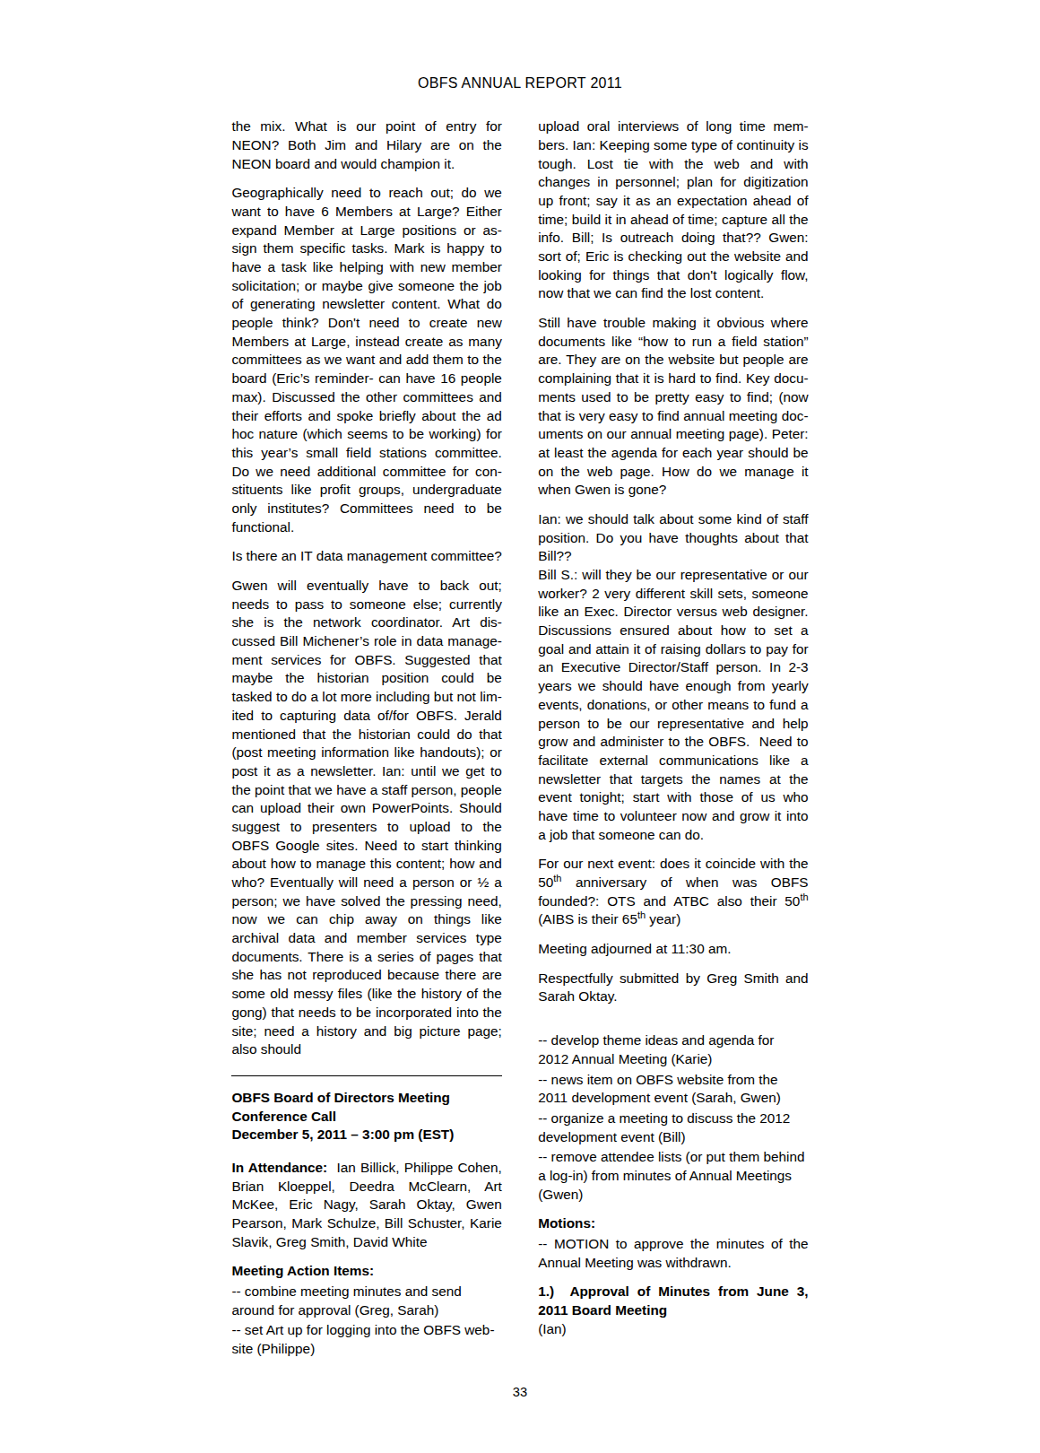OBFS ANNUAL REPORT 2011
the mix. What is our point of entry for NEON? Both Jim and Hilary are on the NEON board and would champion it.
Geographically need to reach out; do we want to have 6 Members at Large? Either expand Member at Large positions or assign them specific tasks. Mark is happy to have a task like helping with new member solicitation; or maybe give someone the job of generating newsletter content. What do people think? Don't need to create new Members at Large, instead create as many committees as we want and add them to the board (Eric’s reminder- can have 16 people max). Discussed the other committees and their efforts and spoke briefly about the ad hoc nature (which seems to be working) for this year’s small field stations committee. Do we need additional committee for constituents like profit groups, undergraduate only institutes? Committees need to be functional.
Is there an IT data management committee?
Gwen will eventually have to back out; needs to pass to someone else; currently she is the network coordinator. Art discussed Bill Michener’s role in data management services for OBFS. Suggested that maybe the historian position could be tasked to do a lot more including but not limited to capturing data of/for OBFS. Jerald mentioned that the historian could do that (post meeting information like handouts); or post it as a newsletter. Ian: until we get to the point that we have a staff person, people can upload their own PowerPoints. Should suggest to presenters to upload to the OBFS Google sites. Need to start thinking about how to manage this content; how and who? Eventually will need a person or ½ a person; we have solved the pressing need, now we can chip away on things like archival data and member services type documents. There is a series of pages that she has not reproduced because there are some old messy files (like the history of the gong) that needs to be incorporated into the site; need a history and big picture page; also should
OBFS Board of Directors Meeting Conference Call December 5, 2011 – 3:00 pm (EST)
In Attendance: Ian Billick, Philippe Cohen, Brian Kloeppel, Deedra McClearn, Art McKee, Eric Nagy, Sarah Oktay, Gwen Pearson, Mark Schulze, Bill Schuster, Karie Slavik, Greg Smith, David White
Meeting Action Items:
-- combine meeting minutes and send around for approval (Greg, Sarah)
-- set Art up for logging into the OBFS website (Philippe)
upload oral interviews of long time members. Ian: Keeping some type of continuity is tough. Lost tie with the web and with changes in personnel; plan for digitization up front; say it as an expectation ahead of time; build it in ahead of time; capture all the info. Bill; Is outreach doing that?? Gwen: sort of; Eric is checking out the website and looking for things that don't logically flow, now that we can find the lost content.
Still have trouble making it obvious where documents like “how to run a field station” are. They are on the website but people are complaining that it is hard to find. Key documents used to be pretty easy to find; (now that is very easy to find annual meeting documents on our annual meeting page). Peter: at least the agenda for each year should be on the web page. How do we manage it when Gwen is gone?
Ian: we should talk about some kind of staff position. Do you have thoughts about that Bill??
Bill S.: will they be our representative or our worker? 2 very different skill sets, someone like an Exec. Director versus web designer. Discussions ensured about how to set a goal and attain it of raising dollars to pay for an Executive Director/Staff person. In 2-3 years we should have enough from yearly events, donations, or other means to fund a person to be our representative and help grow and administer to the OBFS. Need to facilitate external communications like a newsletter that targets the names at the event tonight; start with those of us who have time to volunteer now and grow it into a job that someone can do.
For our next event: does it coincide with the 50th anniversary of when was OBFS founded?: OTS and ATBC also their 50th (AIBS is their 65th year)
Meeting adjourned at 11:30 am.
Respectfully submitted by Greg Smith and Sarah Oktay.
-- develop theme ideas and agenda for 2012 Annual Meeting (Karie)
-- news item on OBFS website from the 2011 development event (Sarah, Gwen)
-- organize a meeting to discuss the 2012 development event (Bill)
-- remove attendee lists (or put them behind a log-in) from minutes of Annual Meetings (Gwen)
Motions:
-- MOTION to approve the minutes of the Annual Meeting was withdrawn.
1.) Approval of Minutes from June 3, 2011 Board Meeting
(Ian)
33